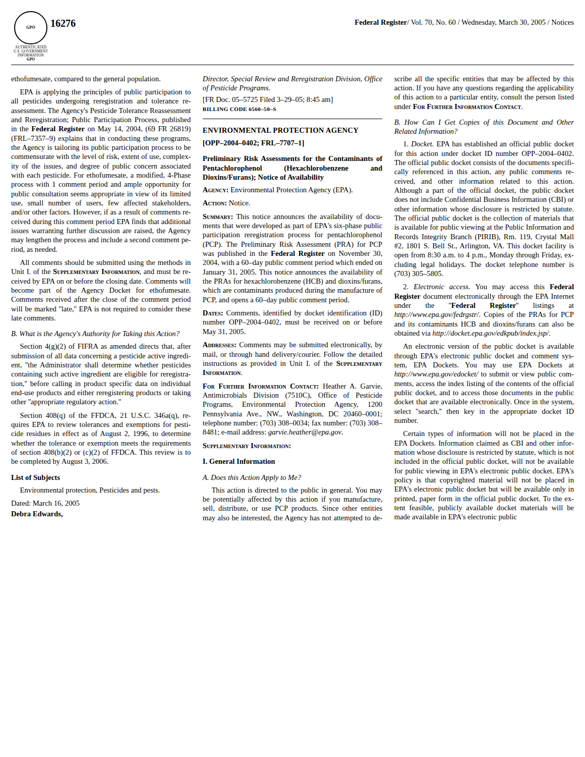GPO
AUTHENTICATED
U.S. GOVERNMENT
INFORMATION
GPO
16276
Federal Register/ Vol. 70, No. 60 / Wednesday, March 30, 2005 / Notices
ethofumesate, compared to the general population.
EPA is applying the principles of public participation to all pesticides undergoing reregistration and tolerance reassessment. The Agency's Pesticide Tolerance Reassessment and Reregistration; Public Participation Process, published in the Federal Register on May 14, 2004, (69 FR 26819)(FRL–7357–9) explains that in conducting these programs, the Agency is tailoring its public participation process to be commensurate with the level of risk, extent of use, complexity of the issues, and degree of public concern associated with each pesticide. For ethofumesate, a modified, 4-Phase process with 1 comment period and ample opportunity for public consultation seems appropriate in view of its limited use, small number of users, few affected stakeholders, and/or other factors. However, if as a result of comments received during this comment period EPA finds that additional issues warranting further discussion are raised, the Agency may lengthen the process and include a second comment period, as needed.
All comments should be submitted using the methods in Unit I. of the Supplementary Information, and must be received by EPA on or before the closing date. Comments will become part of the Agency Docket for ethofumesate. Comments received after the close of the comment period will be marked ''late,'' EPA is not required to consider these late comments.
B. What is the Agency's Authority for Taking this Action?
Section 4(g)(2) of FIFRA as amended directs that, after submission of all data concerning a pesticide active ingredient, ''the Administrator shall determine whether pesticides containing such active ingredient are eligible for reregistration,'' before calling in product specific data on individual end-use products and either reregistering products or taking other ''appropriate regulatory action.''
Section 408(q) of the FFDCA, 21 U.S.C. 346a(q), requires EPA to review tolerances and exemptions for pesticide residues in effect as of August 2, 1996, to determine whether the tolerance or exemption meets the requirements of section 408(b)(2) or (c)(2) of FFDCA. This review is to be completed by August 3, 2006.
List of Subjects
Environmental protection, Pesticides and pests.
Dated: March 16, 2005
Debra Edwards,
Director, Special Review and Reregistration Division, Office of Pesticide Programs.
[FR Doc. 05–5725 Filed 3–29–05; 8:45 am]
BILLING CODE 6560–50–S
Environmental Protection Agency
[OPP–2004–0402; FRL–7707–1]
Preliminary Risk Assessments for the Contaminants of Pentachlorophenol (Hexachlorobenzene and Dioxins/Furans); Notice of Availability
Agency: Environmental Protection Agency (EPA).
Action: Notice.
Summary: This notice announces the availability of documents that were developed as part of EPA's six-phase public participation reregistration process for pentachlorophenol (PCP). The Preliminary Risk Assessment (PRA) for PCP was published in the Federal Register on November 30, 2004, with a 60–day public comment period which ended on January 31, 2005. This notice announces the availability of the PRAs for hexachlorobenzene (HCB) and dioxins/furans, which are contaminants produced during the manufacture of PCP, and opens a 60–day public comment period.
Dates: Comments, identified by docket identification (ID) number OPP–2004–0402, must be received on or before May 31, 2005.
Addresses: Comments may be submitted electronically, by mail, or through hand delivery/courier. Follow the detailed instructions as provided in Unit I. of the Supplementary Information.
For Further Information Contact: Heather A. Garvie, Antimicrobials Division (7510C), Office of Pesticide Programs, Environmental Protection Agency, 1200 Pennsylvania Ave., NW., Washington, DC 20460–0001; telephone number: (703) 308–0034; fax number: (703) 308–8481; e-mail address: garvie.heather@epa.gov.
Supplementary Information:
I. General Information
A. Does this Action Apply to Me?
This action is directed to the public in general. You may be potentially affected by this action if you manufacture, sell, distribute, or use PCP products. Since other entities may also be interested, the Agency has not attempted to describe all the specific entities that may be affected by this action. If you have any questions regarding the applicability of this action to a particular entity, consult the person listed under For Further Information Contact.
B. How Can I Get Copies of this Document and Other Related Information?
1. Docket. EPA has established an official public docket for this action under docket ID number OPP–2004–0402. The official public docket consists of the documents specifically referenced in this action, any public comments received, and other information related to this action. Although a part of the official docket, the public docket does not include Confidential Business Information (CBI) or other information whose disclosure is restricted by statute. The official public docket is the collection of materials that is available for public viewing at the Public Information and Records Integrity Branch (PIRIB), Rm. 119, Crystal Mall #2, 1801 S. Bell St., Arlington, VA. This docket facility is open from 8:30 a.m. to 4 p.m., Monday through Friday, excluding legal holidays. The docket telephone number is (703) 305–5805.
2. Electronic access. You may access this Federal Register document electronically through the EPA Internet under the ''Federal Register'' listings at http://www.epa.gov/fedrgstr/. Copies of the PRAs for PCP and its contaminants HCB and dioxins/furans can also be obtained via http://docket.epa.gov/edkpub/index.jsp/.
An electronic version of the public docket is available through EPA's electronic public docket and comment system, EPA Dockets. You may use EPA Dockets at http://www.epa.gov/edocket/ to submit or view public comments, access the index listing of the contents of the official public docket, and to access those documents in the public docket that are available electronically. Once in the system, select ''search,'' then key in the appropriate docket ID number.
Certain types of information will not be placed in the EPA Dockets. Information claimed as CBI and other information whose disclosure is restricted by statute, which is not included in the official public docket, will not be available for public viewing in EPA's electronic public docket. EPA's policy is that copyrighted material will not be placed in EPA's electronic public docket but will be available only in printed, paper form in the official public docket. To the extent feasible, publicly available docket materials will be made available in EPA's electronic public